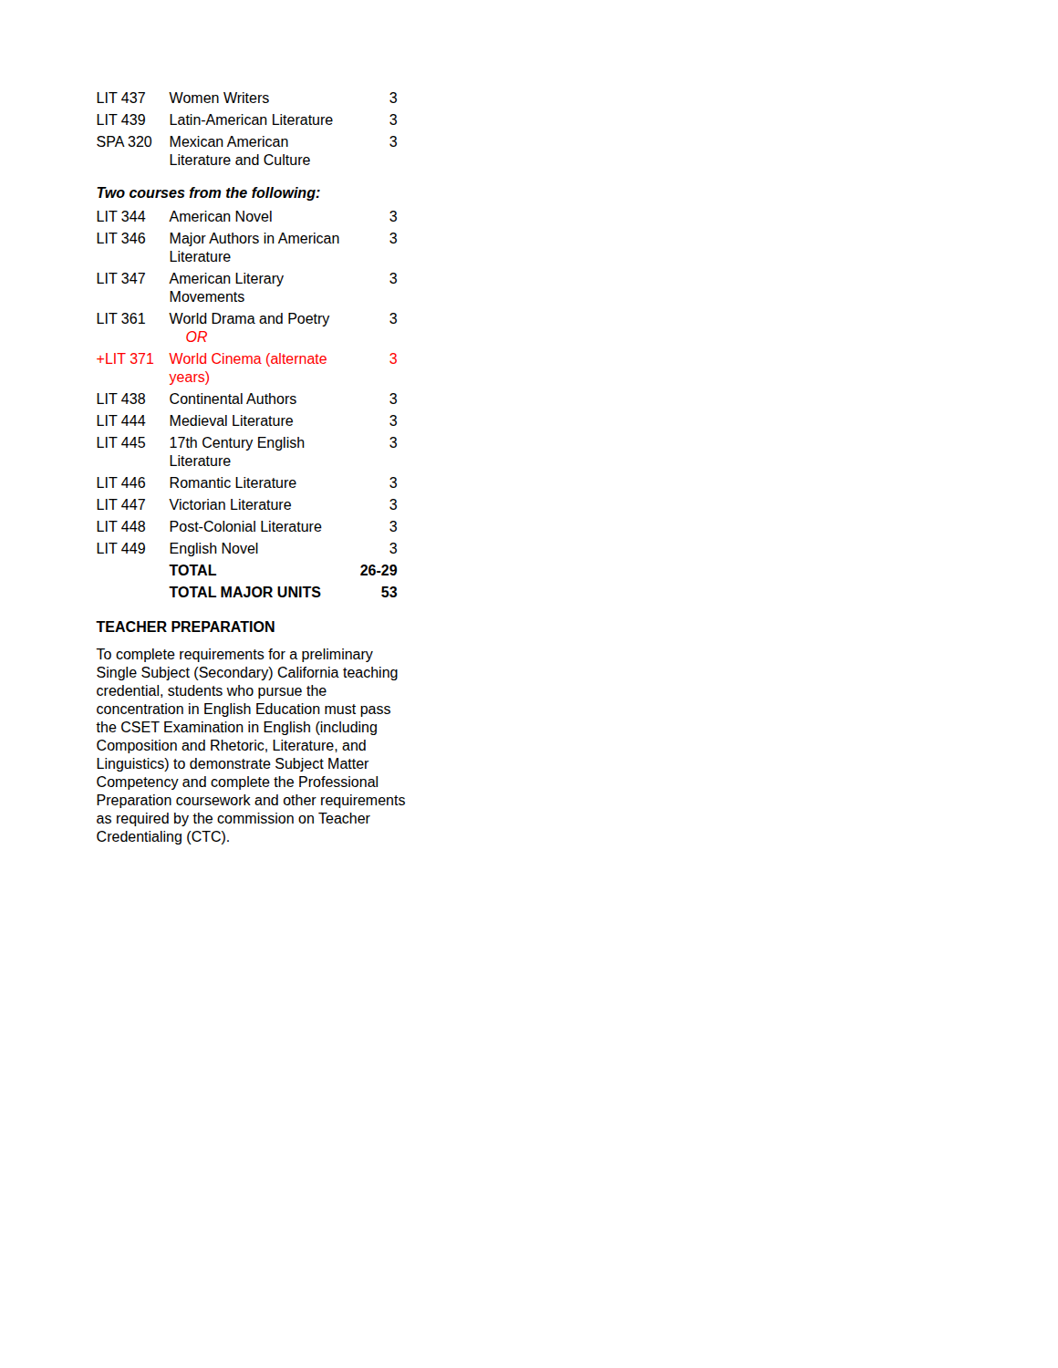| LIT 437 | Women Writers | 3 |
| LIT 439 | Latin-American Literature | 3 |
| SPA 320 | Mexican American Literature and Culture | 3 |
Two courses from the following:
| LIT 344 | American Novel | 3 |
| LIT 346 | Major Authors in American Literature | 3 |
| LIT 347 | American Literary Movements | 3 |
| LIT 361 | World Drama and Poetry OR | 3 |
| +LIT 371 | World Cinema (alternate years) | 3 |
| LIT 438 | Continental Authors | 3 |
| LIT 444 | Medieval Literature | 3 |
| LIT 445 | 17th Century English Literature | 3 |
| LIT 446 | Romantic Literature | 3 |
| LIT 447 | Victorian Literature | 3 |
| LIT 448 | Post-Colonial Literature | 3 |
| LIT 449 | English Novel | 3 |
| | TOTAL | 26-29 |
| | TOTAL MAJOR UNITS | 53 |
TEACHER PREPARATION
To complete requirements for a preliminary Single Subject (Secondary) California teaching credential, students who pursue the concentration in English Education must pass the CSET Examination in English (including Composition and Rhetoric, Literature, and Linguistics) to demonstrate Subject Matter Competency and complete the Professional Preparation coursework and other requirements as required by the commission on Teacher Credentialing (CTC).